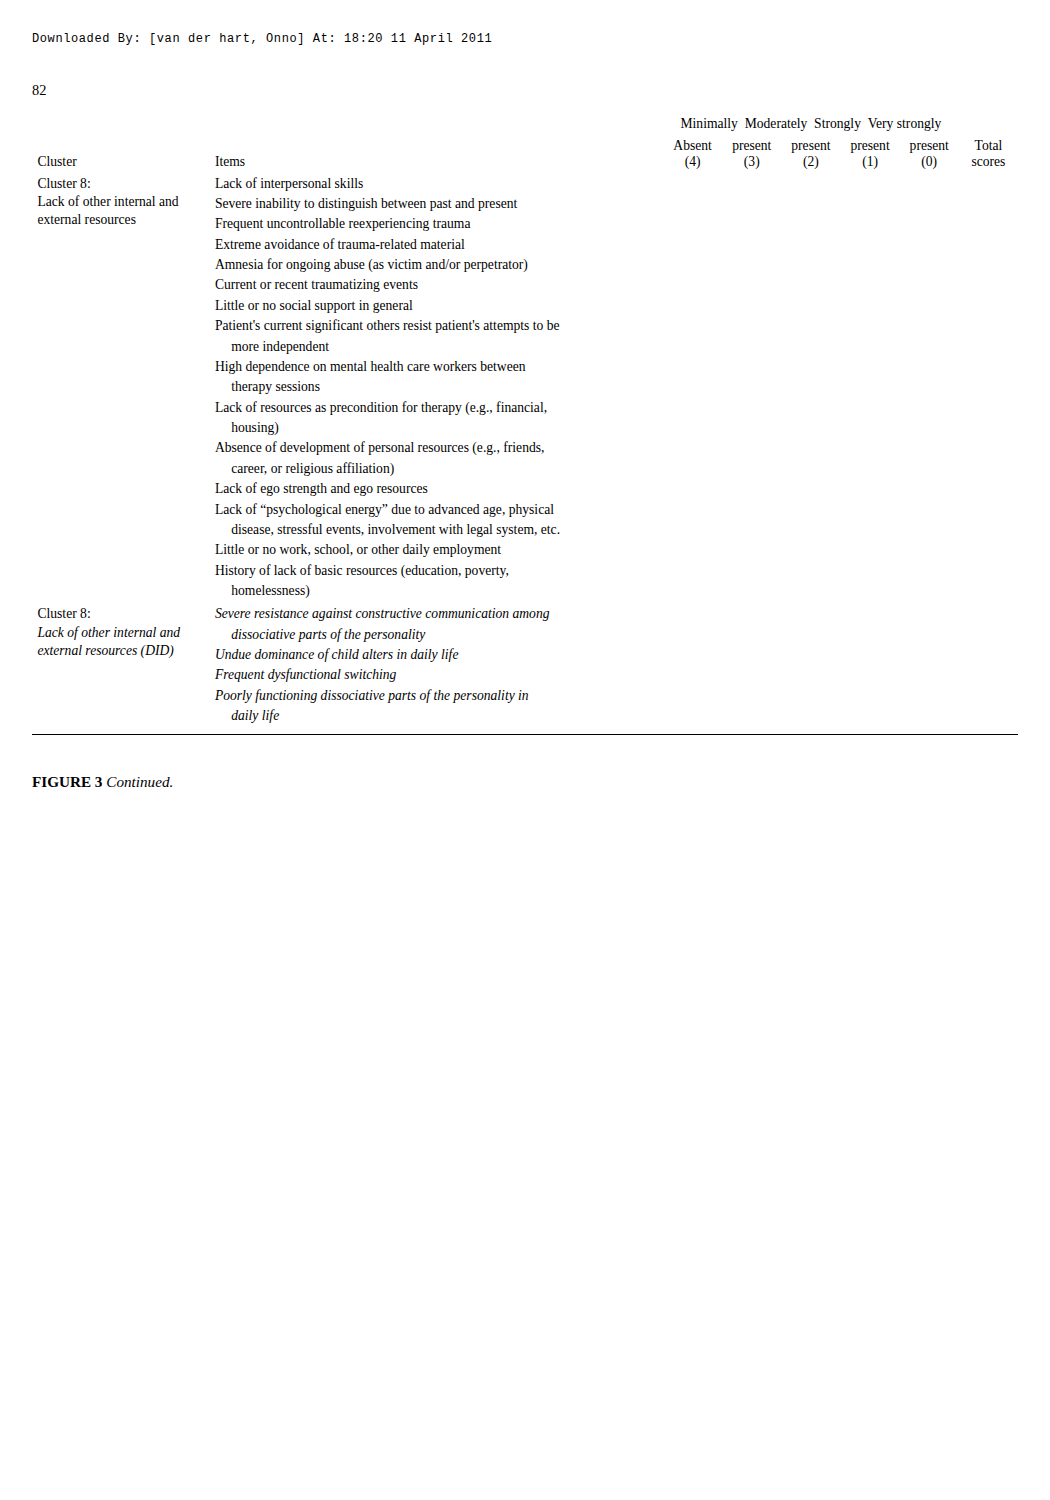Downloaded By: [van der hart, Onno] At: 18:20 11 April 2011
82
| Cluster | Items | Minimally Moderately Strongly Very strongly | Total scores |
| --- | --- | --- | --- |
| Absent (4) | present (3) | present (2) | present (1) | present (0) |
| Cluster 8: Lack of other internal and external resources | Lack of interpersonal skills Severe inability to distinguish between past and present Frequent uncontrollable reexperiencing trauma Extreme avoidance of trauma-related material Amnesia for ongoing abuse (as victim and/or perpetrator) Current or recent traumatizing events Little or no social support in general Patient's current significant others resist patient's attempts to be more independent High dependence on mental health care workers between therapy sessions Lack of resources as precondition for therapy (e.g., financial, housing) Absence of development of personal resources (e.g., friends, career, or religious affiliation) Lack of ego strength and ego resources Lack of “psychological energy” due to advanced age, physical disease, stressful events, involvement with legal system, etc. Little or no work, school, or other daily employment History of lack of basic resources (education, poverty, homelessness) | | | | | | |
| Cluster 8: Lack of other internal and external resources (DID) | Severe resistance against constructive communication among dissociative parts of the personality Undue dominance of child alters in daily life Frequent dysfunctional switching Poorly functioning dissociative parts of the personality in daily life | | | | | | |
FIGURE 3 Continued.